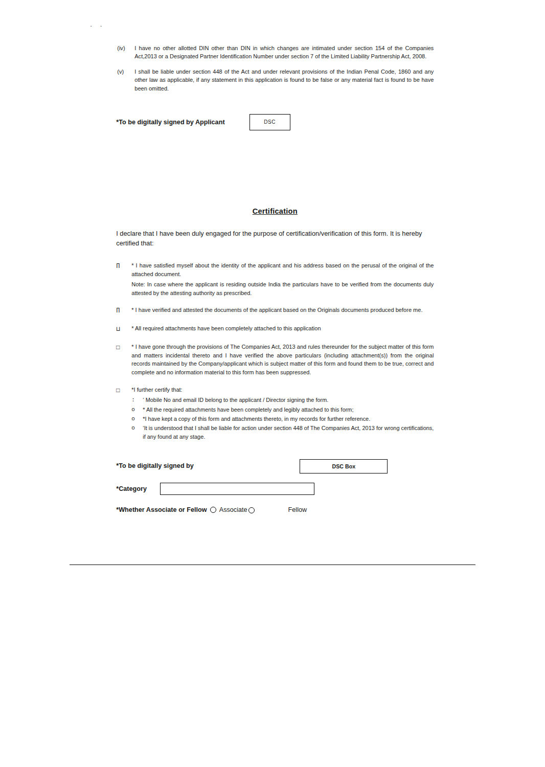. .
(iv) I have no other allotted DIN other than DIN in which changes are intimated under section 154 of the Companies Act,2013 or a Designated Partner Identification Number under section 7 of the Limited Liability Partnership Act, 2008.
(v) I shall be liable under section 448 of the Act and under relevant provisions of the Indian Penal Code, 1860 and any other law as applicable, if any statement in this application is found to be false or any material fact is found to be have been omitted.
*To be digitally signed by Applicant DSC
Certification
I declare that I have been duly engaged for the purpose of certification/verification of this form. It is hereby certified that:
Π * I have satisfied myself about the identity of the applicant and his address based on the perusal of the original of the attached document. Note: In case where the applicant is residing outside India the particulars have to be verified from the documents duly attested by the attesting authority as prescribed.
Π * I have verified and attested the documents of the applicant based on the Originals documents produced before me.
⊔ * All required attachments have been completely attached to this application
□ * I have gone through the provisions of The Companies Act, 2013 and rules thereunder for the subject matter of this form and matters incidental thereto and I have verified the above particulars (including attachment(s)) from the original records maintained by the Company/applicant which is subject matter of this form and found them to be true, correct and complete and no information material to this form has been suppressed.
□ *I further certify that:
:‘ Mobile No and email ID belong to the applicant / Director signing the form.
o* All the required attachments have been completely and legibly attached to this form;
o*I have kept a copy of this form and attachments thereto, in my records for further reference.
o‘It is understood that I shall be liable for action under section 448 of The Companies Act, 2013 for wrong certifications, if any found at any stage.
DSC Box
*To be digitally signed by
*Category
*Whether Associate or Fellow Associate Fellow